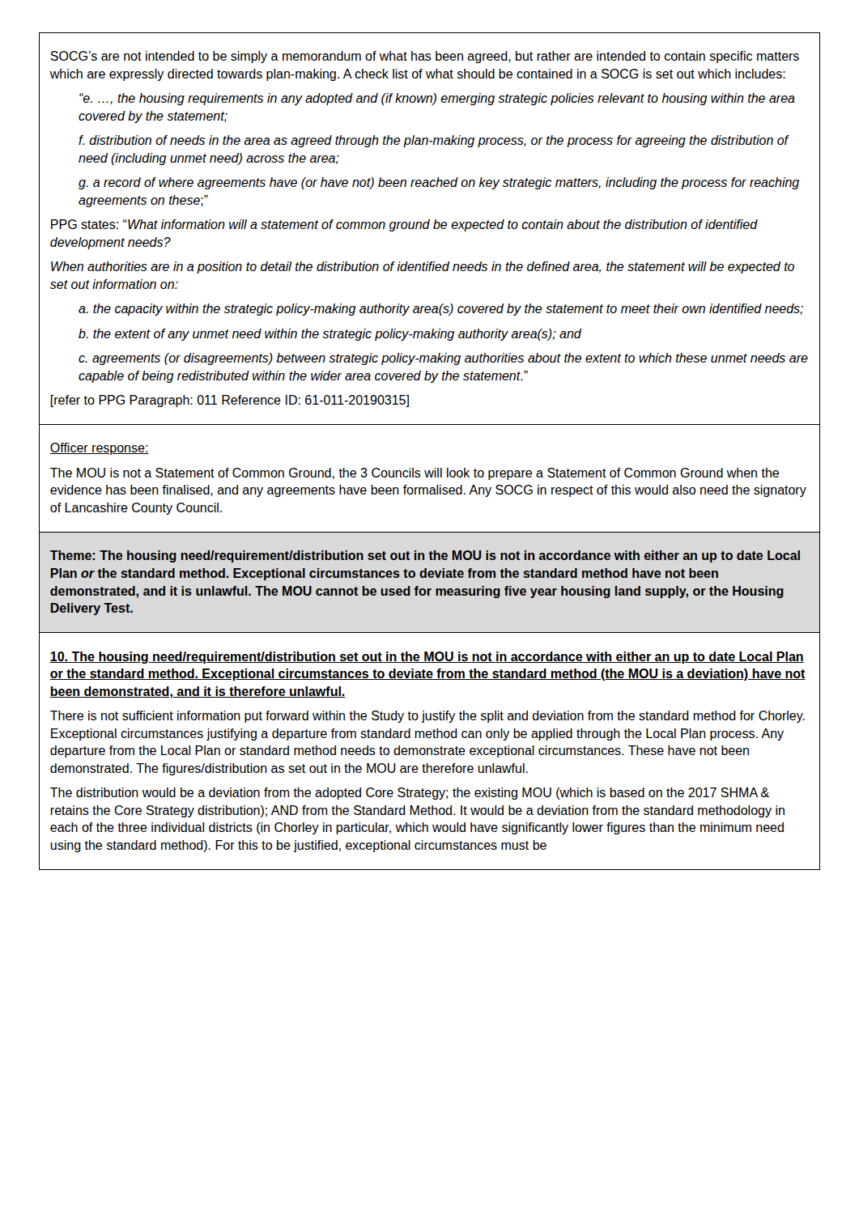SOCG’s are not intended to be simply a memorandum of what has been agreed, but rather are intended to contain specific matters which are expressly directed towards plan-making. A check list of what should be contained in a SOCG is set out which includes:
“e. …, the housing requirements in any adopted and (if known) emerging strategic policies relevant to housing within the area covered by the statement;
f. distribution of needs in the area as agreed through the plan-making process, or the process for agreeing the distribution of need (including unmet need) across the area;
g. a record of where agreements have (or have not) been reached on key strategic matters, including the process for reaching agreements on these;”
PPG states: “What information will a statement of common ground be expected to contain about the distribution of identified development needs?
When authorities are in a position to detail the distribution of identified needs in the defined area, the statement will be expected to set out information on:
a. the capacity within the strategic policy-making authority area(s) covered by the statement to meet their own identified needs;
b. the extent of any unmet need within the strategic policy-making authority area(s); and
c. agreements (or disagreements) between strategic policy-making authorities about the extent to which these unmet needs are capable of being redistributed within the wider area covered by the statement.”
[refer to PPG Paragraph: 011 Reference ID: 61-011-20190315]
Officer response:
The MOU is not a Statement of Common Ground, the 3 Councils will look to prepare a Statement of Common Ground when the evidence has been finalised, and any agreements have been formalised. Any SOCG in respect of this would also need the signatory of Lancashire County Council.
Theme: The housing need/requirement/distribution set out in the MOU is not in accordance with either an up to date Local Plan or the standard method. Exceptional circumstances to deviate from the standard method have not been demonstrated, and it is unlawful. The MOU cannot be used for measuring five year housing land supply, or the Housing Delivery Test.
10. The housing need/requirement/distribution set out in the MOU is not in accordance with either an up to date Local Plan or the standard method. Exceptional circumstances to deviate from the standard method (the MOU is a deviation) have not been demonstrated, and it is therefore unlawful.
There is not sufficient information put forward within the Study to justify the split and deviation from the standard method for Chorley. Exceptional circumstances justifying a departure from standard method can only be applied through the Local Plan process. Any departure from the Local Plan or standard method needs to demonstrate exceptional circumstances. These have not been demonstrated. The figures/distribution as set out in the MOU are therefore unlawful.
The distribution would be a deviation from the adopted Core Strategy; the existing MOU (which is based on the 2017 SHMA & retains the Core Strategy distribution); AND from the Standard Method. It would be a deviation from the standard methodology in each of the three individual districts (in Chorley in particular, which would have significantly lower figures than the minimum need using the standard method). For this to be justified, exceptional circumstances must be